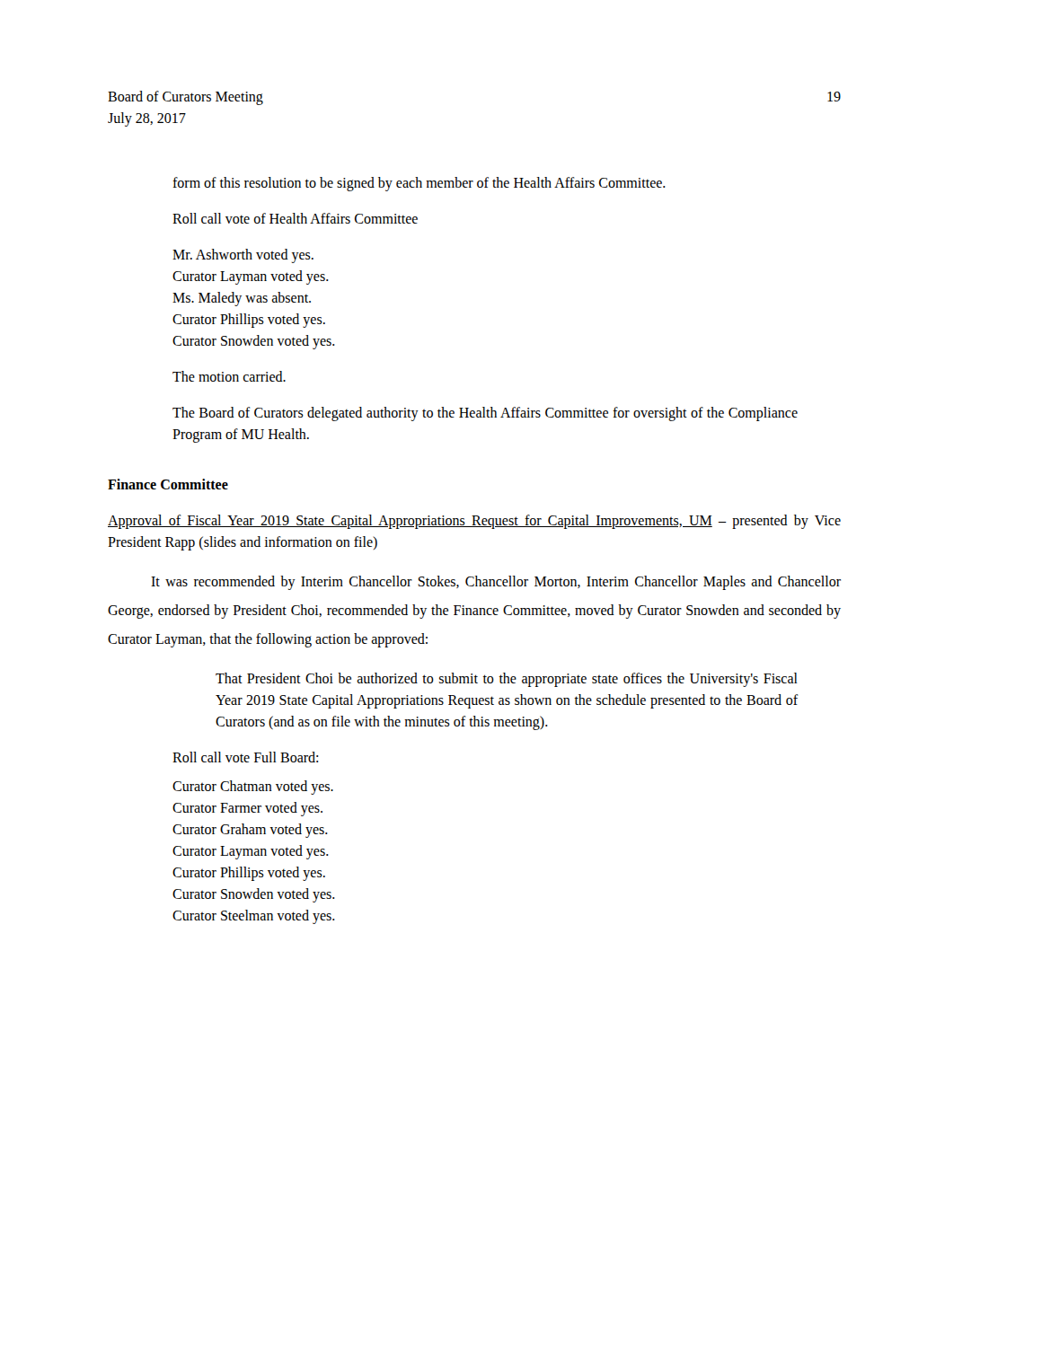Board of Curators Meeting
July 28, 2017
19
form of this resolution to be signed by each member of the Health Affairs Committee.
Roll call vote of Health Affairs Committee
Mr. Ashworth voted yes.
Curator Layman voted yes.
Ms. Maledy was absent.
Curator Phillips voted yes.
Curator Snowden voted yes.
The motion carried.
The Board of Curators delegated authority to the Health Affairs Committee for oversight of the Compliance Program of MU Health.
Finance Committee
Approval of Fiscal Year 2019 State Capital Appropriations Request for Capital Improvements, UM – presented by Vice President Rapp (slides and information on file)
It was recommended by Interim Chancellor Stokes, Chancellor Morton, Interim Chancellor Maples and Chancellor George, endorsed by President Choi, recommended by the Finance Committee, moved by Curator Snowden and seconded by Curator Layman, that the following action be approved:
That President Choi be authorized to submit to the appropriate state offices the University's Fiscal Year 2019 State Capital Appropriations Request as shown on the schedule presented to the Board of Curators (and as on file with the minutes of this meeting).
Roll call vote Full Board:
Curator Chatman voted yes.
Curator Farmer voted yes.
Curator Graham voted yes.
Curator Layman voted yes.
Curator Phillips voted yes.
Curator Snowden voted yes.
Curator Steelman voted yes.